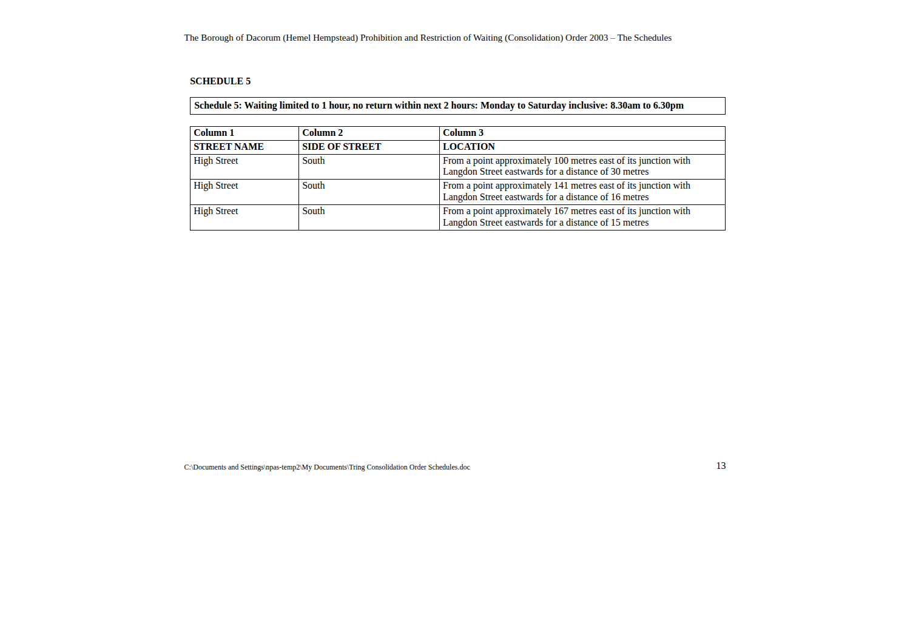The Borough of Dacorum (Hemel Hempstead) Prohibition and Restriction of Waiting (Consolidation) Order 2003 – The Schedules
SCHEDULE 5
Schedule 5: Waiting limited to 1 hour, no return within next 2 hours: Monday to Saturday inclusive: 8.30am to 6.30pm
| Column 1 | Column 2 | Column 3 |
| STREET NAME | SIDE OF STREET | LOCATION |
| High Street | South | From a point approximately 100 metres east of its junction with Langdon Street eastwards for a distance of 30 metres |
| High Street | South | From a point approximately 141 metres east of its junction with Langdon Street eastwards for a distance of 16 metres |
| High Street | South | From a point approximately 167 metres east of its junction with Langdon Street eastwards for a distance of 15 metres |
C:\Documents and Settings\npas-temp2\My Documents\Tring Consolidation Order Schedules.doc
13